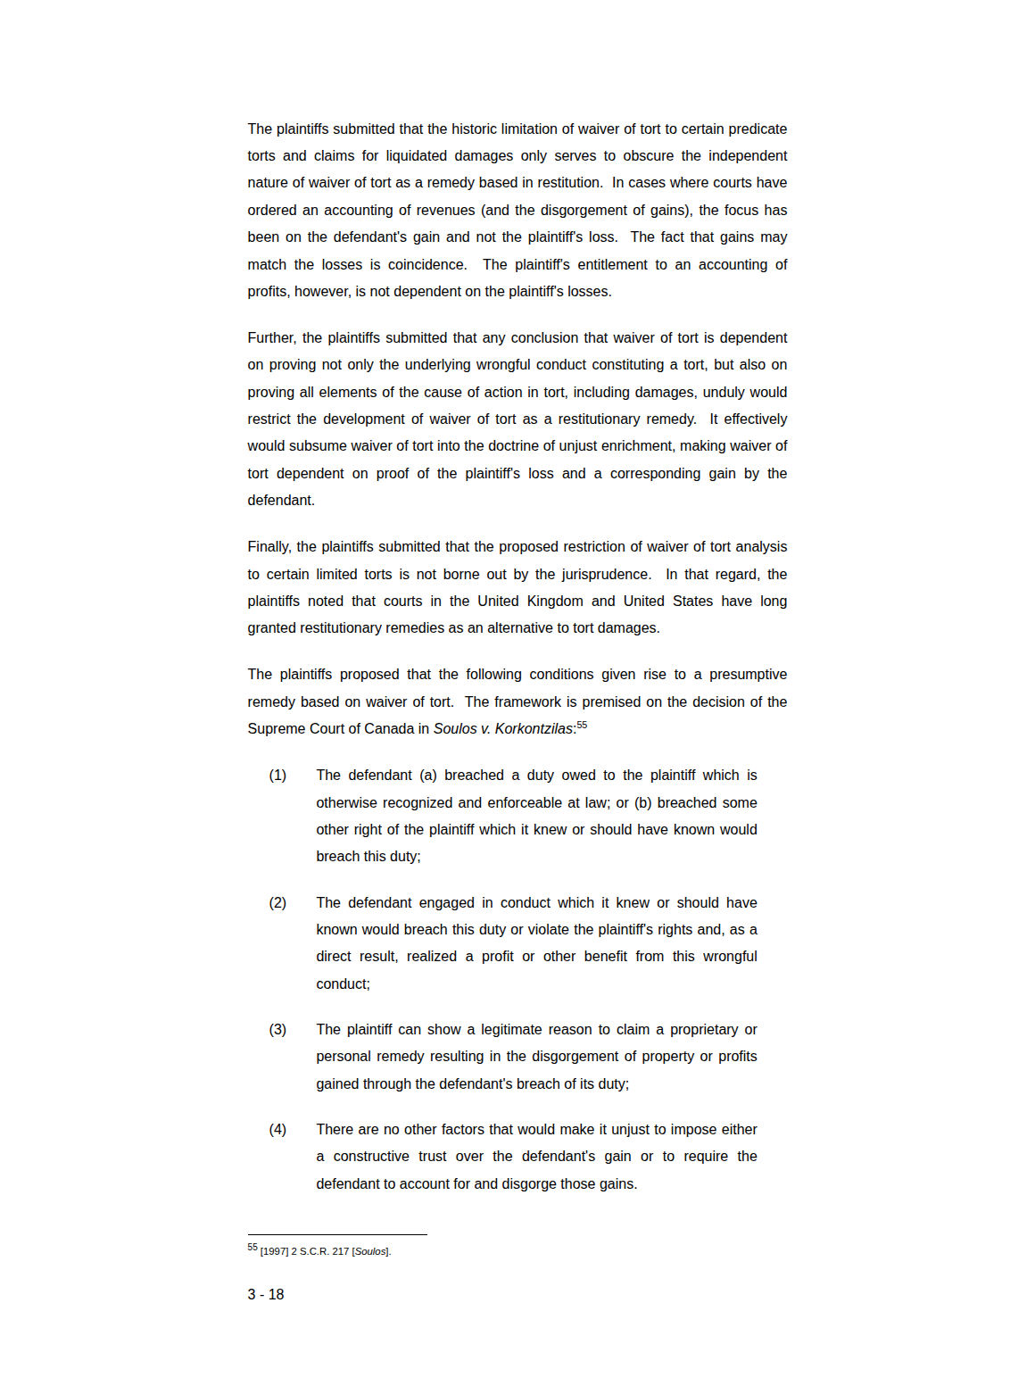The plaintiffs submitted that the historic limitation of waiver of tort to certain predicate torts and claims for liquidated damages only serves to obscure the independent nature of waiver of tort as a remedy based in restitution. In cases where courts have ordered an accounting of revenues (and the disgorgement of gains), the focus has been on the defendant's gain and not the plaintiff's loss. The fact that gains may match the losses is coincidence. The plaintiff's entitlement to an accounting of profits, however, is not dependent on the plaintiff's losses.
Further, the plaintiffs submitted that any conclusion that waiver of tort is dependent on proving not only the underlying wrongful conduct constituting a tort, but also on proving all elements of the cause of action in tort, including damages, unduly would restrict the development of waiver of tort as a restitutionary remedy. It effectively would subsume waiver of tort into the doctrine of unjust enrichment, making waiver of tort dependent on proof of the plaintiff's loss and a corresponding gain by the defendant.
Finally, the plaintiffs submitted that the proposed restriction of waiver of tort analysis to certain limited torts is not borne out by the jurisprudence. In that regard, the plaintiffs noted that courts in the United Kingdom and United States have long granted restitutionary remedies as an alternative to tort damages.
The plaintiffs proposed that the following conditions given rise to a presumptive remedy based on waiver of tort. The framework is premised on the decision of the Supreme Court of Canada in Soulos v. Korkontzilas:55
(1) The defendant (a) breached a duty owed to the plaintiff which is otherwise recognized and enforceable at law; or (b) breached some other right of the plaintiff which it knew or should have known would breach this duty;
(2) The defendant engaged in conduct which it knew or should have known would breach this duty or violate the plaintiff's rights and, as a direct result, realized a profit or other benefit from this wrongful conduct;
(3) The plaintiff can show a legitimate reason to claim a proprietary or personal remedy resulting in the disgorgement of property or profits gained through the defendant's breach of its duty;
(4) There are no other factors that would make it unjust to impose either a constructive trust over the defendant's gain or to require the defendant to account for and disgorge those gains.
55 [1997] 2 S.C.R. 217 [Soulos].
3 - 18